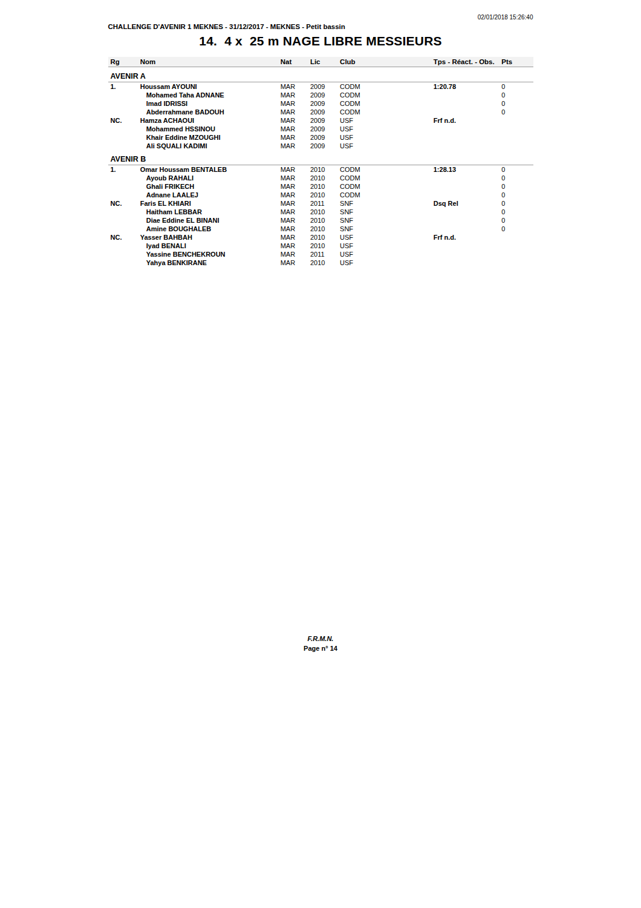02/01/2018 15:26:40
CHALLENGE D'AVENIR 1 MEKNES - 31/12/2017 - MEKNES - Petit bassin
14. 4 x 25 m NAGE LIBRE MESSIEURS
| Rg | Nom | Nat | Lic | Club | Tps - Réact. - Obs. | Pts |
| --- | --- | --- | --- | --- | --- | --- |
| AVENIR A |
| 1. | Houssam AYOUNI | MAR | 2009 | CODM | 1:20.78 | 0 |
| | Mohamed Taha ADNANE | MAR | 2009 | CODM | | 0 |
| | Imad IDRISSI | MAR | 2009 | CODM | | 0 |
| | Abderrahmane BADOUH | MAR | 2009 | CODM | | 0 |
| NC. | Hamza ACHAOUI | MAR | 2009 | USF | Frf n.d. | |
| | Mohammed HSSINOU | MAR | 2009 | USF | | |
| | Khair Eddine MZOUGHI | MAR | 2009 | USF | | |
| | Ali SQUALI KADIMI | MAR | 2009 | USF | | |
| AVENIR B |
| 1. | Omar Houssam BENTALEB | MAR | 2010 | CODM | 1:28.13 | 0 |
| | Ayoub RAHALI | MAR | 2010 | CODM | | 0 |
| | Ghali FRIKECH | MAR | 2010 | CODM | | 0 |
| | Adnane LAALEJ | MAR | 2010 | CODM | | 0 |
| NC. | Faris EL KHIARI | MAR | 2011 | SNF | Dsq Rel | 0 |
| | Haitham LEBBAR | MAR | 2010 | SNF | | 0 |
| | Diae Eddine EL BINANI | MAR | 2010 | SNF | | 0 |
| | Amine BOUGHALEB | MAR | 2010 | SNF | | 0 |
| NC. | Yasser BAHBAH | MAR | 2010 | USF | Frf n.d. | |
| | Iyad BENALI | MAR | 2010 | USF | | |
| | Yassine BENCHEKROUN | MAR | 2011 | USF | | |
| | Yahya BENKIRANE | MAR | 2010 | USF | | |
F.R.M.N.
Page n° 14